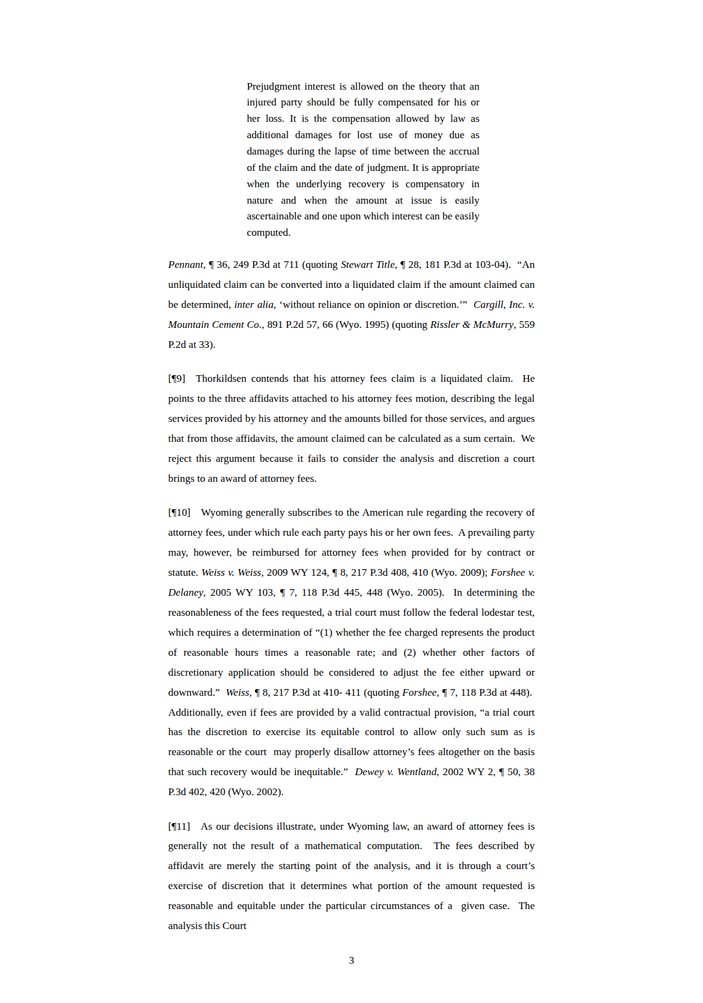Prejudgment interest is allowed on the theory that an injured party should be fully compensated for his or her loss. It is the compensation allowed by law as additional damages for lost use of money due as damages during the lapse of time between the accrual of the claim and the date of judgment. It is appropriate when the underlying recovery is compensatory in nature and when the amount at issue is easily ascertainable and one upon which interest can be easily computed.
Pennant, ¶ 36, 249 P.3d at 711 (quoting Stewart Title, ¶ 28, 181 P.3d at 103-04). “An unliquidated claim can be converted into a liquidated claim if the amount claimed can be determined, inter alia, ‘without reliance on opinion or discretion.’” Cargill, Inc. v. Mountain Cement Co., 891 P.2d 57, 66 (Wyo. 1995) (quoting Rissler & McMurry, 559 P.2d at 33).
[¶9] Thorkildsen contends that his attorney fees claim is a liquidated claim. He points to the three affidavits attached to his attorney fees motion, describing the legal services provided by his attorney and the amounts billed for those services, and argues that from those affidavits, the amount claimed can be calculated as a sum certain. We reject this argument because it fails to consider the analysis and discretion a court brings to an award of attorney fees.
[¶10] Wyoming generally subscribes to the American rule regarding the recovery of attorney fees, under which rule each party pays his or her own fees. A prevailing party may, however, be reimbursed for attorney fees when provided for by contract or statute. Weiss v. Weiss, 2009 WY 124, ¶ 8, 217 P.3d 408, 410 (Wyo. 2009); Forshee v. Delaney, 2005 WY 103, ¶ 7, 118 P.3d 445, 448 (Wyo. 2005). In determining the reasonableness of the fees requested, a trial court must follow the federal lodestar test, which requires a determination of “(1) whether the fee charged represents the product of reasonable hours times a reasonable rate; and (2) whether other factors of discretionary application should be considered to adjust the fee either upward or downward.” Weiss, ¶ 8, 217 P.3d at 410- 411 (quoting Forshee, ¶ 7, 118 P.3d at 448). Additionally, even if fees are provided by a valid contractual provision, “a trial court has the discretion to exercise its equitable control to allow only such sum as is reasonable or the court may properly disallow attorney’s fees altogether on the basis that such recovery would be inequitable.” Dewey v. Wentland, 2002 WY 2, ¶ 50, 38 P.3d 402, 420 (Wyo. 2002).
[¶11] As our decisions illustrate, under Wyoming law, an award of attorney fees is generally not the result of a mathematical computation. The fees described by affidavit are merely the starting point of the analysis, and it is through a court’s exercise of discretion that it determines what portion of the amount requested is reasonable and equitable under the particular circumstances of a given case. The analysis this Court
3